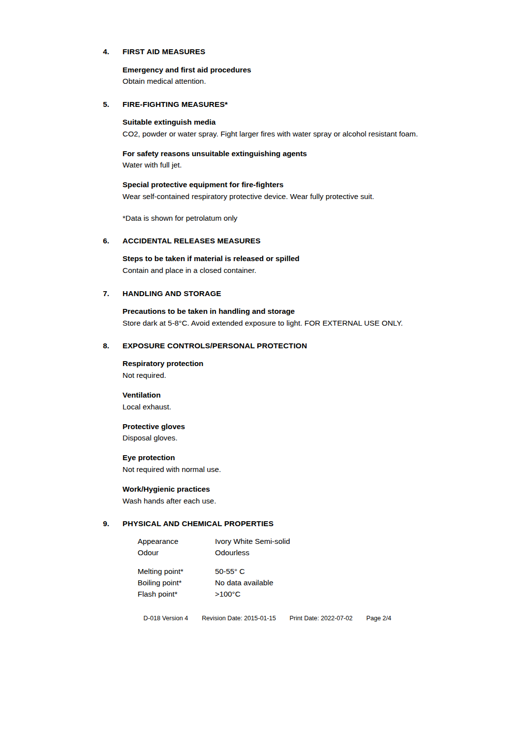4. FIRST AID MEASURES
Emergency and first aid procedures
Obtain medical attention.
5. FIRE-FIGHTING MEASURES*
Suitable extinguish media
CO2, powder or water spray. Fight larger fires with water spray or alcohol resistant foam.
For safety reasons unsuitable extinguishing agents
Water with full jet.
Special protective equipment for fire-fighters
Wear self-contained respiratory protective device. Wear fully protective suit.
*Data is shown for petrolatum only
6. ACCIDENTAL RELEASES MEASURES
Steps to be taken if material is released or spilled
Contain and place in a closed container.
7. HANDLING AND STORAGE
Precautions to be taken in handling and storage
Store dark at 5-8°C. Avoid extended exposure to light. FOR EXTERNAL USE ONLY.
8. EXPOSURE CONTROLS/PERSONAL PROTECTION
Respiratory protection
Not required.
Ventilation
Local exhaust.
Protective gloves
Disposal gloves.
Eye protection
Not required with normal use.
Work/Hygienic practices
Wash hands after each use.
9. PHYSICAL AND CHEMICAL PROPERTIES
| Appearance | Ivory White Semi-solid |
| Odour | Odourless |
| Melting point* | 50-55° C |
| Boiling point* | No data available |
| Flash point* | >100°C |
D-018 Version 4 Revision Date: 2015-01-15 Print Date: 2022-07-02 Page 2/4